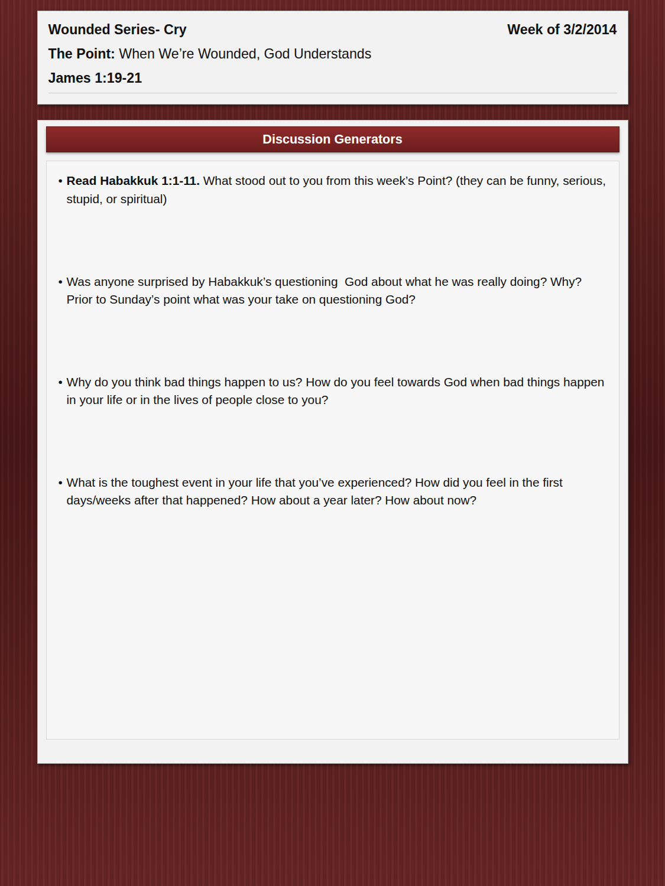Wounded Series- Cry Week of 3/2/2014
The Point: When We’re Wounded, God Understands
James 1:19-21
Discussion Generators
Read Habakkuk 1:1-11. What stood out to you from this week’s Point? (they can be funny, serious, stupid, or spiritual)
Was anyone surprised by Habakkuk’s questioning God about what he was really doing? Why? Prior to Sunday’s point what was your take on questioning God?
Why do you think bad things happen to us? How do you feel towards God when bad things happen in your life or in the lives of people close to you?
What is the toughest event in your life that you’ve experienced? How did you feel in the first days/weeks after that happened? How about a year later? How about now?